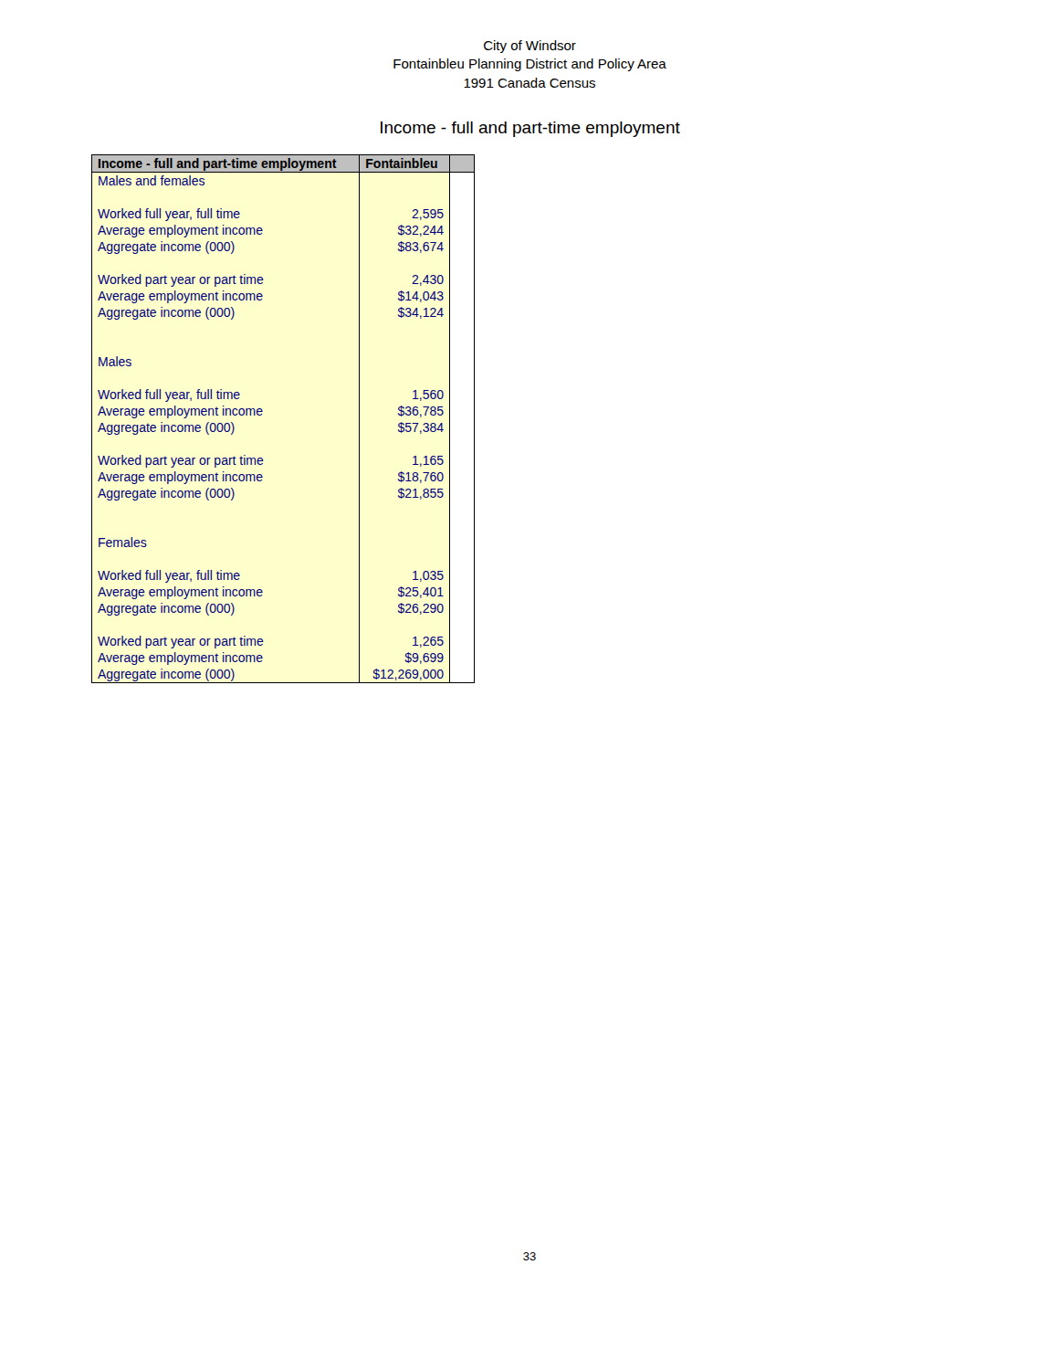City of Windsor
Fontainbleu Planning District and Policy Area
1991 Canada Census
Income - full and part-time employment
| Income - full and part-time employment | Fontainbleu | |
| --- | --- | --- |
| Males and females | | |
| Worked full year, full time | 2,595 | |
| Average employment income | $32,244 | |
| Aggregate income (000) | $83,674 | |
| Worked part year or part time | 2,430 | |
| Average employment income | $14,043 | |
| Aggregate income (000) | $34,124 | |
| Males | | |
| Worked full year, full time | 1,560 | |
| Average employment income | $36,785 | |
| Aggregate income (000) | $57,384 | |
| Worked part year or part time | 1,165 | |
| Average employment income | $18,760 | |
| Aggregate income (000) | $21,855 | |
| Females | | |
| Worked full year, full time | 1,035 | |
| Average employment income | $25,401 | |
| Aggregate income (000) | $26,290 | |
| Worked part year or part time | 1,265 | |
| Average employment income | $9,699 | |
| Aggregate income (000) | $12,269,000 | |
33